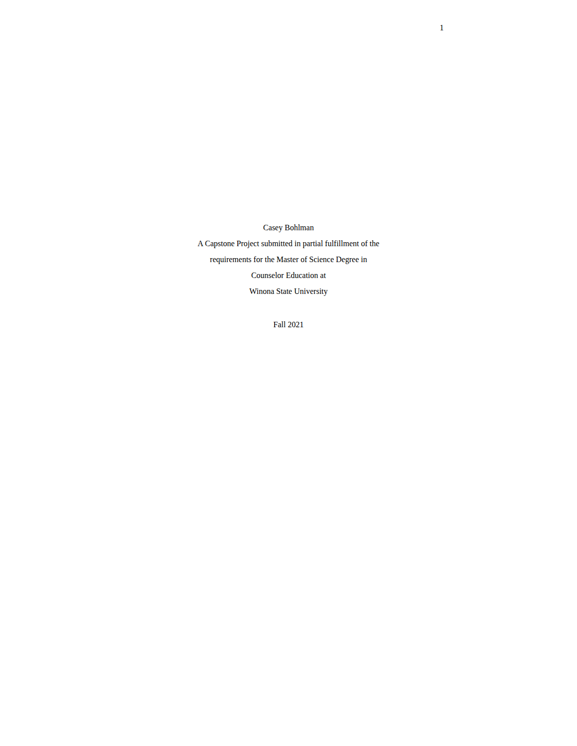1
Casey Bohlman
A Capstone Project submitted in partial fulfillment of the
requirements for the Master of Science Degree in
Counselor Education at
Winona State University
Fall 2021